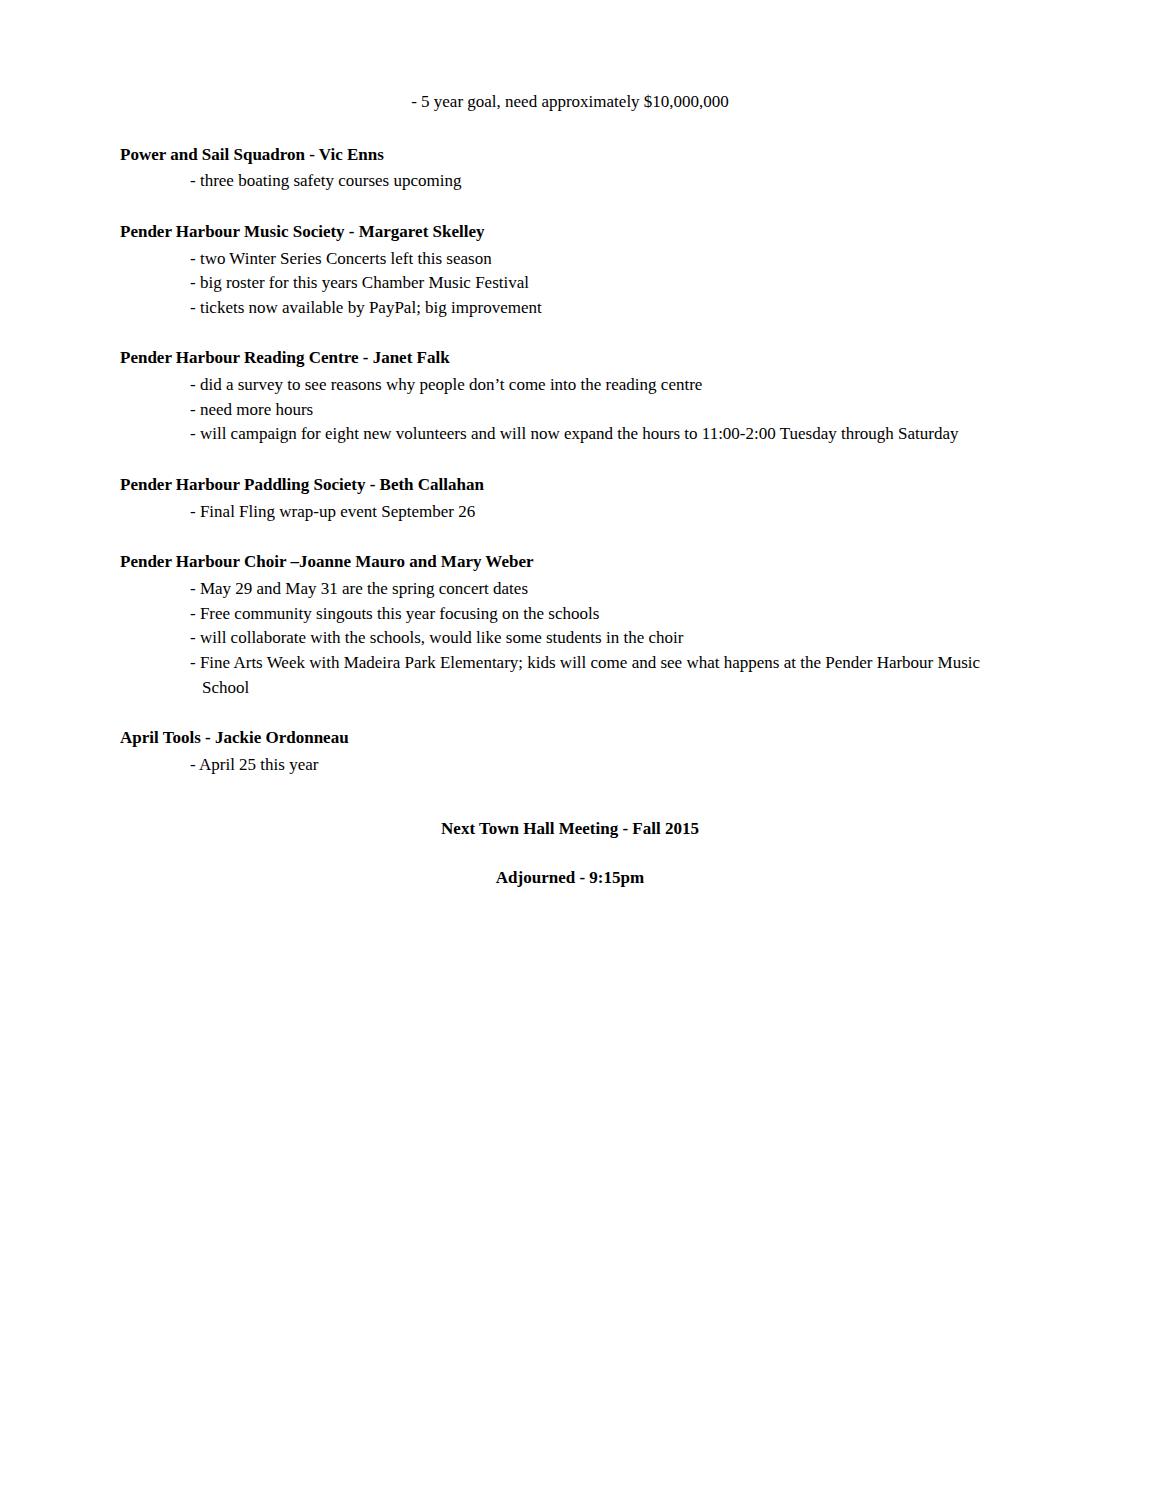- 5 year goal, need approximately $10,000,000
Power and Sail Squadron - Vic Enns
- three boating safety courses upcoming
Pender Harbour Music Society - Margaret Skelley
- two Winter Series Concerts left this season
- big roster for this years Chamber Music Festival
- tickets now available by PayPal; big improvement
Pender Harbour Reading Centre - Janet Falk
- did a survey to see reasons why people don’t come into the reading centre
- need more hours
- will campaign for eight new volunteers and will now expand the hours to 11:00-2:00 Tuesday through Saturday
Pender Harbour Paddling Society - Beth Callahan
- Final Fling wrap-up event September 26
Pender Harbour Choir –Joanne Mauro and Mary Weber
- May 29 and May 31 are the spring concert dates
- Free community singouts this year focusing on the schools
- will collaborate with the schools, would like some students in the choir
- Fine Arts Week with Madeira Park Elementary; kids will come and see what happens at the Pender Harbour Music School
April Tools - Jackie Ordonneau
- April 25 this year
Next Town Hall Meeting - Fall 2015
Adjourned - 9:15pm